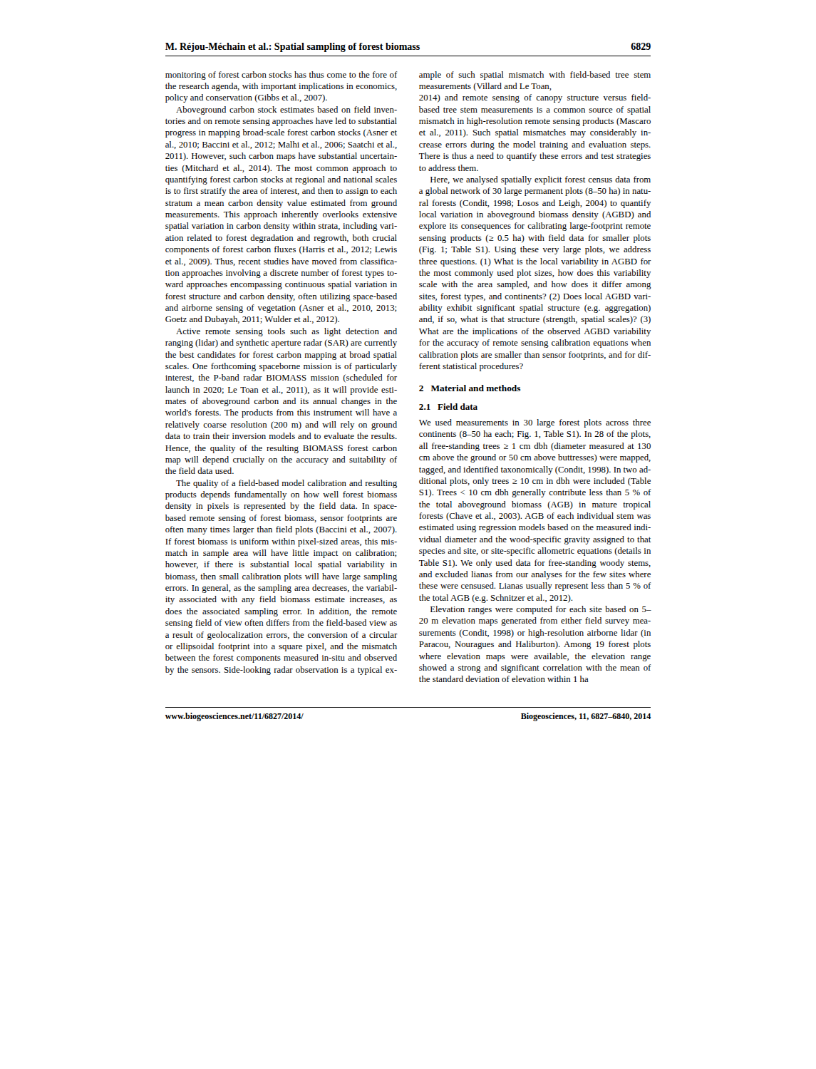M. Réjou-Méchain et al.: Spatial sampling of forest biomass
6829
monitoring of forest carbon stocks has thus come to the fore of the research agenda, with important implications in economics, policy and conservation (Gibbs et al., 2007).
Aboveground carbon stock estimates based on field inventories and on remote sensing approaches have led to substantial progress in mapping broad-scale forest carbon stocks (Asner et al., 2010; Baccini et al., 2012; Malhi et al., 2006; Saatchi et al., 2011). However, such carbon maps have substantial uncertainties (Mitchard et al., 2014). The most common approach to quantifying forest carbon stocks at regional and national scales is to first stratify the area of interest, and then to assign to each stratum a mean carbon density value estimated from ground measurements. This approach inherently overlooks extensive spatial variation in carbon density within strata, including variation related to forest degradation and regrowth, both crucial components of forest carbon fluxes (Harris et al., 2012; Lewis et al., 2009). Thus, recent studies have moved from classification approaches involving a discrete number of forest types toward approaches encompassing continuous spatial variation in forest structure and carbon density, often utilizing space-based and airborne sensing of vegetation (Asner et al., 2010, 2013; Goetz and Dubayah, 2011; Wulder et al., 2012).
Active remote sensing tools such as light detection and ranging (lidar) and synthetic aperture radar (SAR) are currently the best candidates for forest carbon mapping at broad spatial scales. One forthcoming spaceborne mission is of particularly interest, the P-band radar BIOMASS mission (scheduled for launch in 2020; Le Toan et al., 2011), as it will provide estimates of aboveground carbon and its annual changes in the world's forests. The products from this instrument will have a relatively coarse resolution (200 m) and will rely on ground data to train their inversion models and to evaluate the results. Hence, the quality of the resulting BIOMASS forest carbon map will depend crucially on the accuracy and suitability of the field data used.
The quality of a field-based model calibration and resulting products depends fundamentally on how well forest biomass density in pixels is represented by the field data. In space-based remote sensing of forest biomass, sensor footprints are often many times larger than field plots (Baccini et al., 2007). If forest biomass is uniform within pixel-sized areas, this mismatch in sample area will have little impact on calibration; however, if there is substantial local spatial variability in biomass, then small calibration plots will have large sampling errors. In general, as the sampling area decreases, the variability associated with any field biomass estimate increases, as does the associated sampling error. In addition, the remote sensing field of view often differs from the field-based view as a result of geolocalization errors, the conversion of a circular or ellipsoidal footprint into a square pixel, and the mismatch between the forest components measured in-situ and observed by the sensors. Side-looking radar observation is a typical example of such spatial mismatch with field-based tree stem measurements (Villard and Le Toan,
2014) and remote sensing of canopy structure versus field-based tree stem measurements is a common source of spatial mismatch in high-resolution remote sensing products (Mascaro et al., 2011). Such spatial mismatches may considerably increase errors during the model training and evaluation steps. There is thus a need to quantify these errors and test strategies to address them.
Here, we analysed spatially explicit forest census data from a global network of 30 large permanent plots (8–50 ha) in natural forests (Condit, 1998; Losos and Leigh, 2004) to quantify local variation in aboveground biomass density (AGBD) and explore its consequences for calibrating large-footprint remote sensing products (≥ 0.5 ha) with field data for smaller plots (Fig. 1; Table S1). Using these very large plots, we address three questions. (1) What is the local variability in AGBD for the most commonly used plot sizes, how does this variability scale with the area sampled, and how does it differ among sites, forest types, and continents? (2) Does local AGBD variability exhibit significant spatial structure (e.g. aggregation) and, if so, what is that structure (strength, spatial scales)? (3) What are the implications of the observed AGBD variability for the accuracy of remote sensing calibration equations when calibration plots are smaller than sensor footprints, and for different statistical procedures?
2 Material and methods
2.1 Field data
We used measurements in 30 large forest plots across three continents (8–50 ha each; Fig. 1, Table S1). In 28 of the plots, all free-standing trees ≥ 1 cm dbh (diameter measured at 130 cm above the ground or 50 cm above buttresses) were mapped, tagged, and identified taxonomically (Condit, 1998). In two additional plots, only trees ≥ 10 cm in dbh were included (Table S1). Trees < 10 cm dbh generally contribute less than 5 % of the total aboveground biomass (AGB) in mature tropical forests (Chave et al., 2003). AGB of each individual stem was estimated using regression models based on the measured individual diameter and the wood-specific gravity assigned to that species and site, or site-specific allometric equations (details in Table S1). We only used data for free-standing woody stems, and excluded lianas from our analyses for the few sites where these were censused. Lianas usually represent less than 5 % of the total AGB (e.g. Schnitzer et al., 2012).
Elevation ranges were computed for each site based on 5–20 m elevation maps generated from either field survey measurements (Condit, 1998) or high-resolution airborne lidar (in Paracou, Nouragues and Haliburton). Among 19 forest plots where elevation maps were available, the elevation range showed a strong and significant correlation with the mean of the standard deviation of elevation within 1 ha
www.biogeosciences.net/11/6827/2014/
Biogeosciences, 11, 6827–6840, 2014